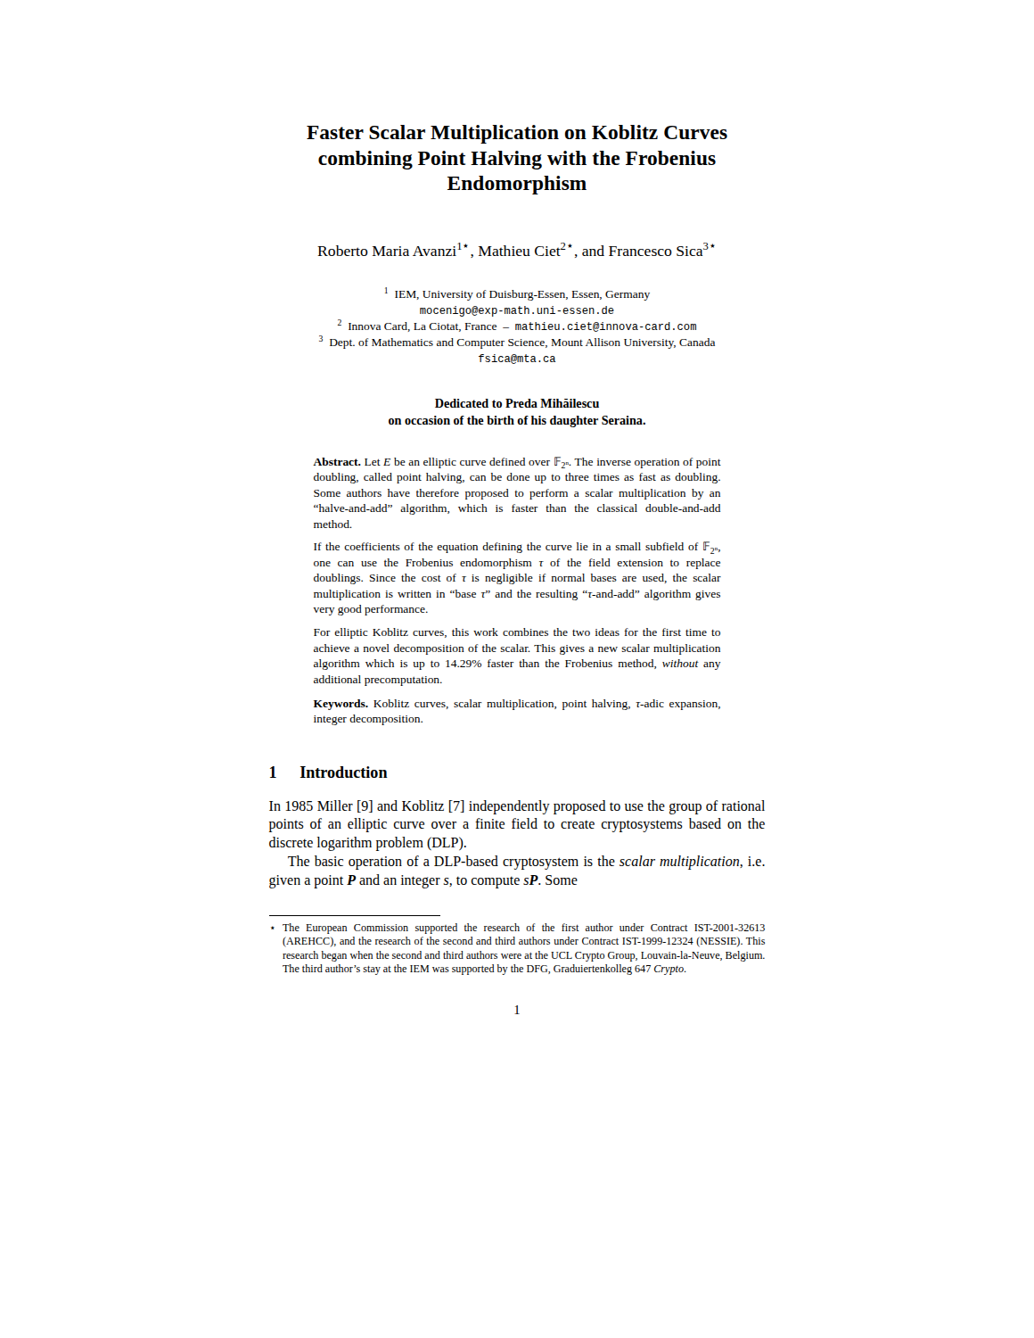Faster Scalar Multiplication on Koblitz Curves
combining Point Halving with the Frobenius
Endomorphism
Roberto Maria Avanzi1⋆, Mathieu Ciet2⋆, and Francesco Sica3⋆
1 IEM, University of Duisburg-Essen, Essen, Germany
mocenigo@exp-math.uni-essen.de
2 Innova Card, La Ciotat, France – mathieu.ciet@innova-card.com
3 Dept. of Mathematics and Computer Science, Mount Allison University, Canada
fsica@mta.ca
Dedicated to Preda Mihăilescu
on occasion of the birth of his daughter Seraina.
Abstract. Let E be an elliptic curve defined over 𝔽2n. The inverse operation of point doubling, called point halving, can be done up to three times as fast as doubling. Some authors have therefore proposed to perform a scalar multiplication by an “halve-and-add” algorithm, which is faster than the classical double-and-add method.
If the coefficients of the equation defining the curve lie in a small subfield of 𝔽2n, one can use the Frobenius endomorphism τ of the field extension to replace doublings. Since the cost of τ is negligible if normal bases are used, the scalar multiplication is written in “base τ” and the resulting “τ-and-add” algorithm gives very good performance.
For elliptic Koblitz curves, this work combines the two ideas for the first time to achieve a novel decomposition of the scalar. This gives a new scalar multiplication algorithm which is up to 14.29% faster than the Frobenius method, without any additional precomputation.
Keywords. Koblitz curves, scalar multiplication, point halving, τ-adic expansion, integer decomposition.
1 Introduction
In 1985 Miller [9] and Koblitz [7] independently proposed to use the group of rational points of an elliptic curve over a finite field to create cryptosystems based on the discrete logarithm problem (DLP).
The basic operation of a DLP-based cryptosystem is the scalar multiplication, i.e. given a point P and an integer s, to compute sP. Some
⋆The European Commission supported the research of the first author under Contract IST-2001-32613 (AREHCC), and the research of the second and third authors under Contract IST-1999-12324 (NESSIE). This research began when the second and third authors were at the UCL Crypto Group, Louvain-la-Neuve, Belgium. The third author’s stay at the IEM was supported by the DFG, Graduiertenkolleg 647 Crypto.
1